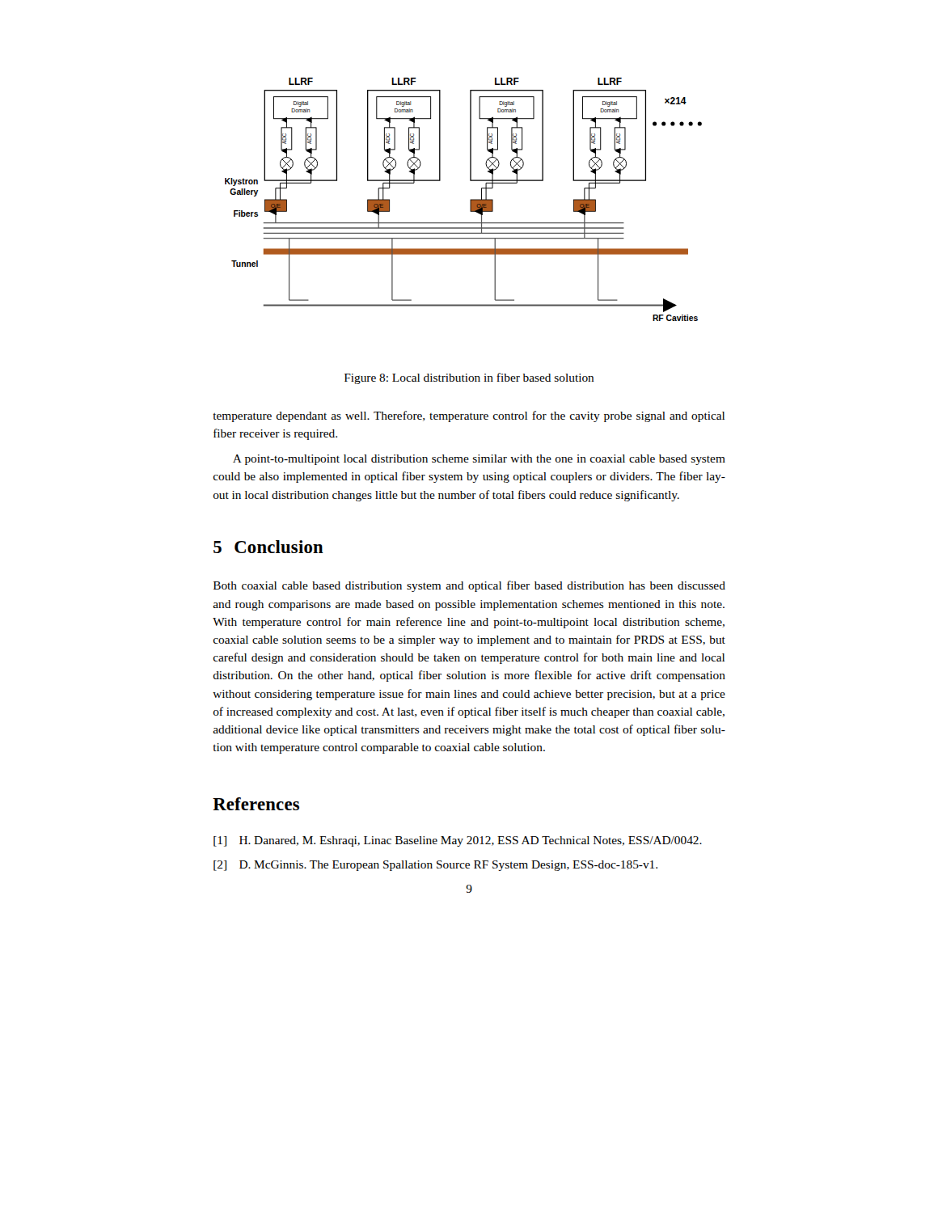LLRF Digital Domain ADC ADC O/E LLRF Digital Domain ADC ADC O/E LLRF Digital Domain ADC ADC O/E LLRF Digital Domain ADC ADC O/E ×214 Klystron Gallery Fibers Tunnel RF Cavities
Figure 8: Local distribution in fiber based solution
temperature dependant as well. Therefore, temperature control for the cavity probe signal and optical fiber receiver is required.
A point-to-multipoint local distribution scheme similar with the one in coaxial cable based system could be also implemented in optical fiber system by using optical couplers or dividers. The fiber layout in local distribution changes little but the number of total fibers could reduce significantly.
5 Conclusion
Both coaxial cable based distribution system and optical fiber based distribution has been discussed and rough comparisons are made based on possible implementation schemes mentioned in this note. With temperature control for main reference line and point-to-multipoint local distribution scheme, coaxial cable solution seems to be a simpler way to implement and to maintain for PRDS at ESS, but careful design and consideration should be taken on temperature control for both main line and local distribution. On the other hand, optical fiber solution is more flexible for active drift compensation without considering temperature issue for main lines and could achieve better precision, but at a price of increased complexity and cost. At last, even if optical fiber itself is much cheaper than coaxial cable, additional device like optical transmitters and receivers might make the total cost of optical fiber solution with temperature control comparable to coaxial cable solution.
References
[1] H. Danared, M. Eshraqi, Linac Baseline May 2012, ESS AD Technical Notes, ESS/AD/0042.
[2] D. McGinnis. The European Spallation Source RF System Design, ESS-doc-185-v1.
9